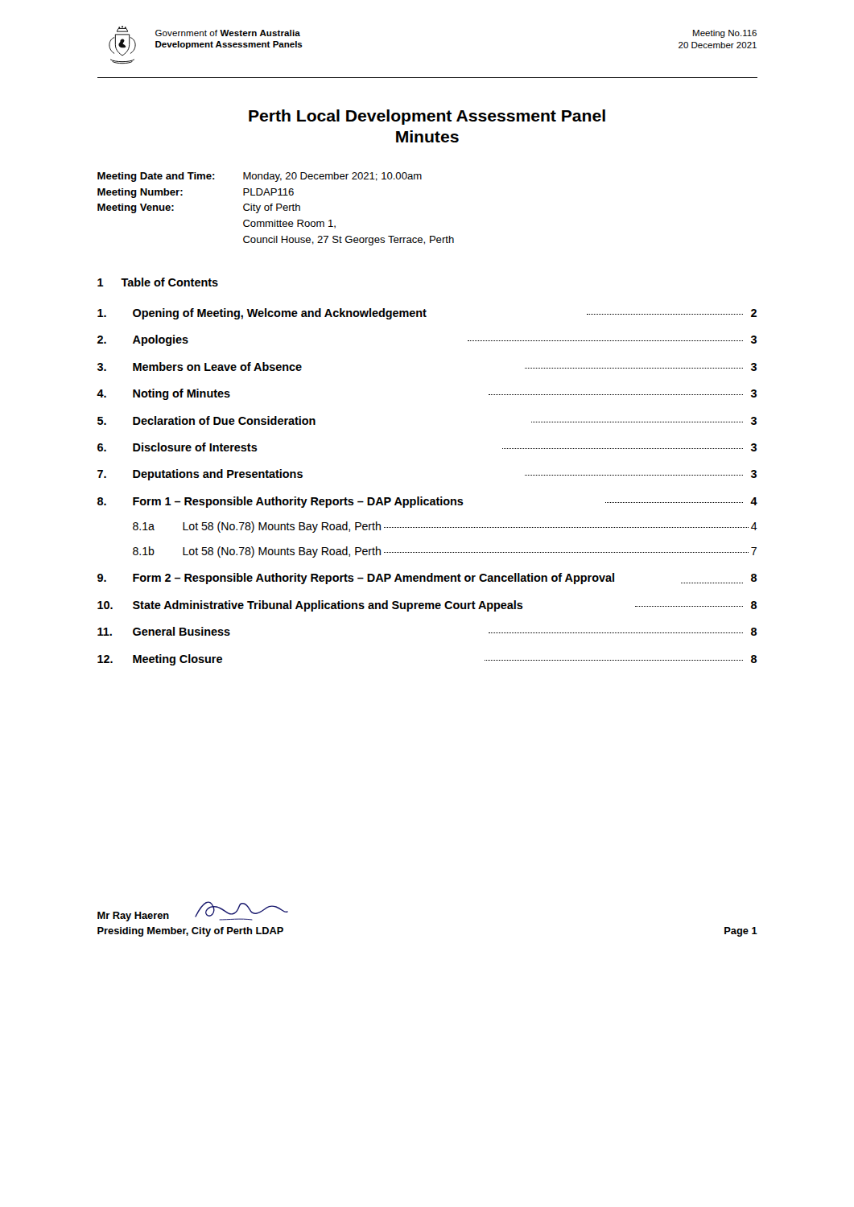Government of Western Australia
Development Assessment Panels
Meeting No.116
20 December 2021
Perth Local Development Assessment Panel Minutes
| Meeting Date and Time: | Monday, 20 December 2021; 10.00am |
| Meeting Number: | PLDAP116 |
| Meeting Venue: | City of Perth |
| | Committee Room 1, |
| | Council House, 27 St Georges Terrace, Perth |
1 Table of Contents
1. Opening of Meeting, Welcome and Acknowledgement 2
2. Apologies 3
3. Members on Leave of Absence 3
4. Noting of Minutes 3
5. Declaration of Due Consideration 3
6. Disclosure of Interests 3
7. Deputations and Presentations 3
8. Form 1 – Responsible Authority Reports – DAP Applications 4
8.1a Lot 58 (No.78) Mounts Bay Road, Perth 4
8.1b Lot 58 (No.78) Mounts Bay Road, Perth 7
9. Form 2 – Responsible Authority Reports – DAP Amendment or Cancellation of Approval 8
10. State Administrative Tribunal Applications and Supreme Court Appeals 8
11. General Business 8
12. Meeting Closure 8
Mr Ray Haeren
Presiding Member, City of Perth LDAP Page 1